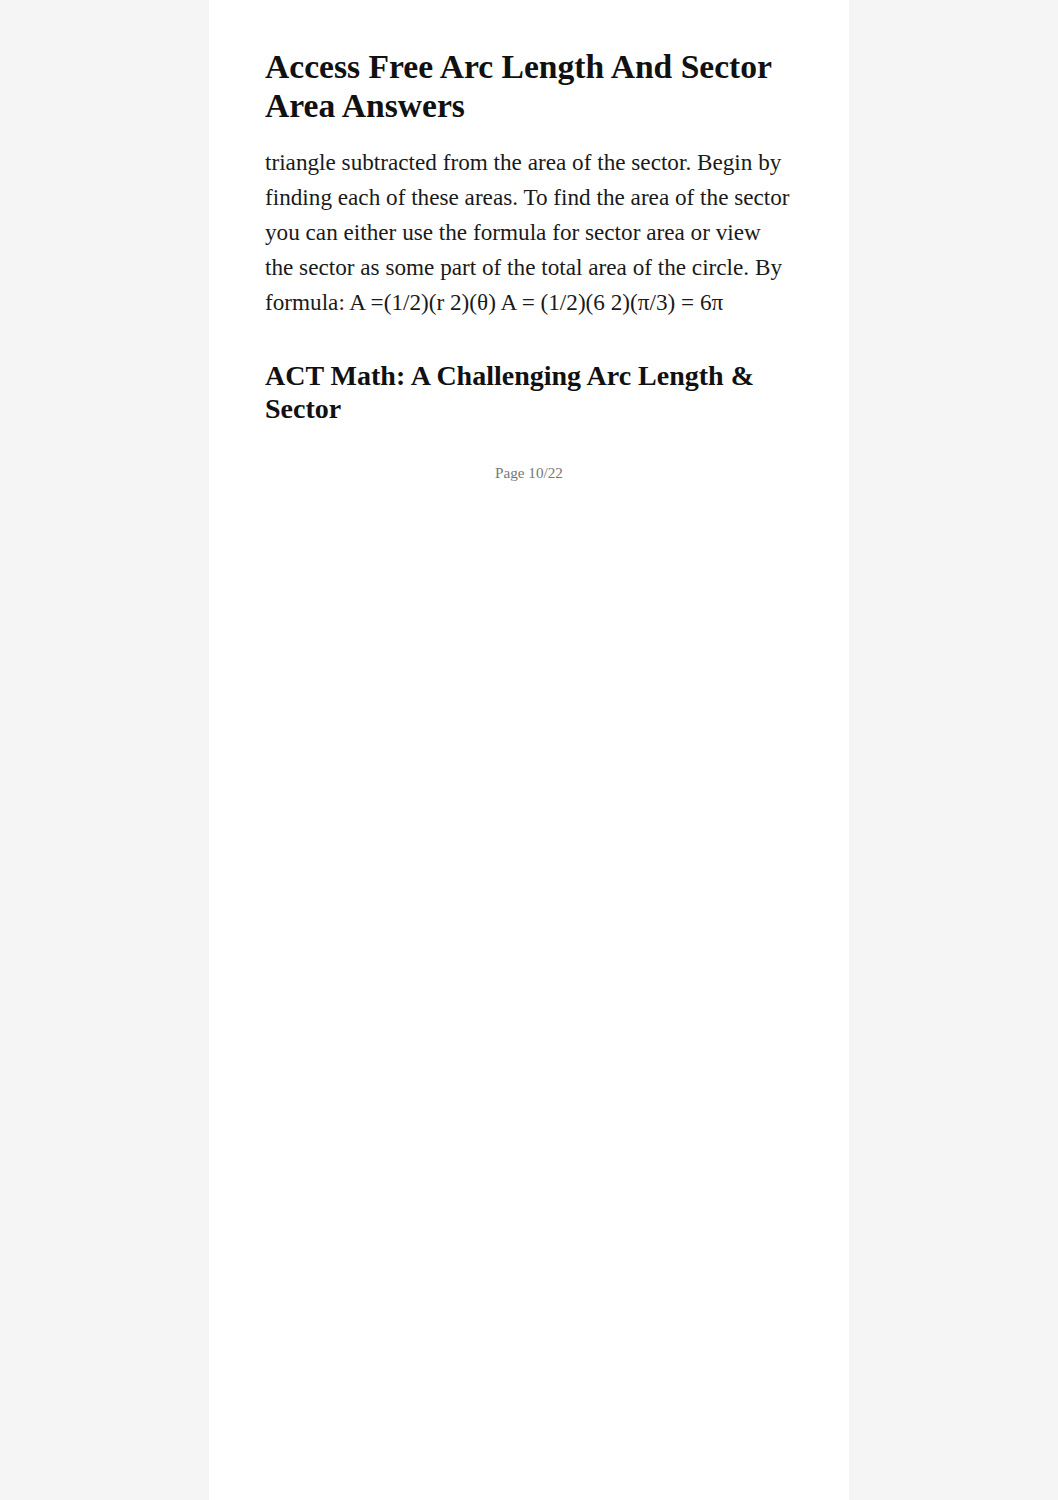Access Free Arc Length And Sector Area Answers
triangle subtracted from the area of the sector. Begin by finding each of these areas. To find the area of the sector you can either use the formula for sector area or view the sector as some part of the total area of the circle. By formula: A =(1/2)(r 2)(θ) A = (1/2)(6 2)(π/3) = 6π
ACT Math: A Challenging Arc Length & Sector
Page 10/22